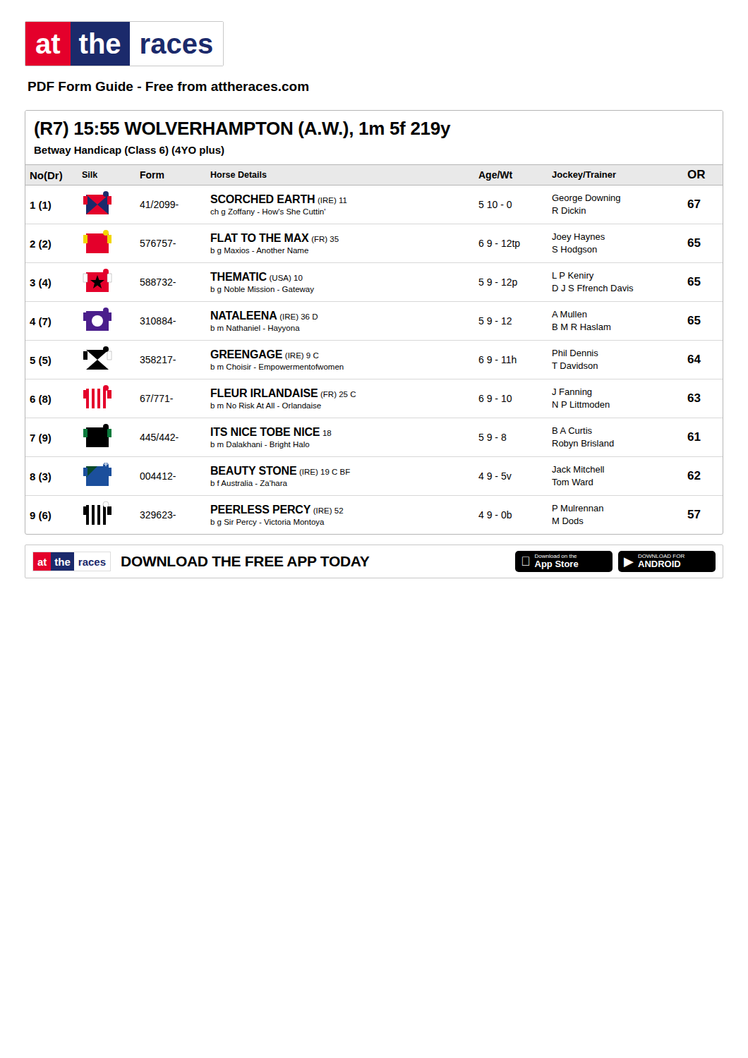at
the
races
PDF Form Guide - Free from attheraces.com
(R7) 15:55 WOLVERHAMPTON (A.W.), 1m 5f 219y
Betway Handicap (Class 6) (4YO plus)
| No(Dr) | Silk | Form | Horse Details | Age/Wt | Jockey/Trainer | OR |
| --- | --- | --- | --- | --- | --- | --- |
| 1 (1) | | 41/2099- | SCORCHED EARTH (IRE) 11 ch g Zoffany - How's She Cuttin' | 5 10 - 0 | George Downing R Dickin | 67 |
| 2 (2) | | 576757- | FLAT TO THE MAX (FR) 35 b g Maxios - Another Name | 6 9 - 12tp | Joey Haynes S Hodgson | 65 |
| 3 (4) | | 588732- | THEMATIC (USA) 10 b g Noble Mission - Gateway | 5 9 - 12p | L P Keniry D J S Ffrench Davis | 65 |
| 4 (7) | | 310884- | NATALEENA (IRE) 36 D b m Nathaniel - Hayyona | 5 9 - 12 | A Mullen B M R Haslam | 65 |
| 5 (5) | | 358217- | GREENGAGE (IRE) 9 C b m Choisir - Empowermentofwomen | 6 9 - 11h | Phil Dennis T Davidson | 64 |
| 6 (8) | | 67/771- | FLEUR IRLANDAISE (FR) 25 C b m No Risk At All - Orlandaise | 6 9 - 10 | J Fanning N P Littmoden | 63 |
| 7 (9) | | 445/442- | ITS NICE TOBE NICE 18 b m Dalakhani - Bright Halo | 5 9 - 8 | B A Curtis Robyn Brisland | 61 |
| 8 (3) | | 004412- | BEAUTY STONE (IRE) 19 C BF b f Australia - Za'hara | 4 9 - 5v | Jack Mitchell Tom Ward | 62 |
| 9 (6) | | 329623- | PEERLESS PERCY (IRE) 52 b g Sir Percy - Victoria Montoya | 4 9 - 0b | P Mulrennan M Dods | 57 |
at
the
races
DOWNLOAD THE FREE APP TODAY
 Download on the App Store
▶ DOWNLOAD FOR ANDROID